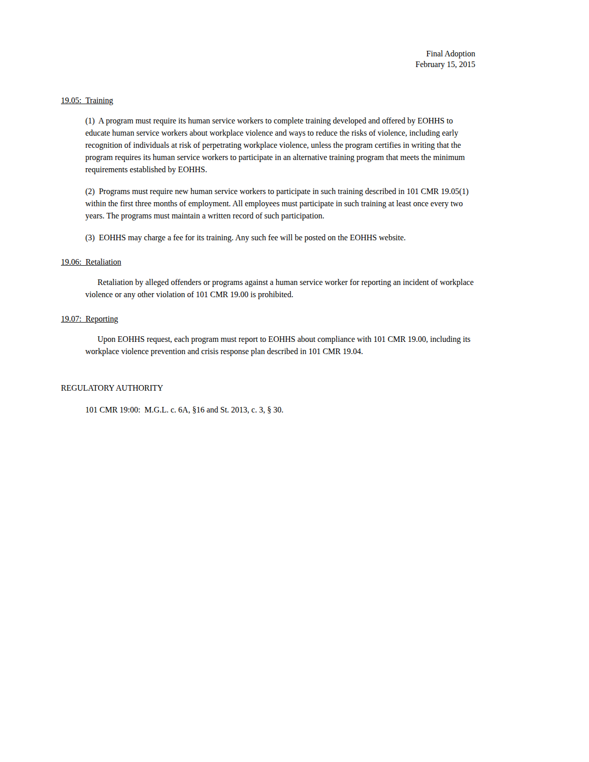Final Adoption
February 15, 2015
19.05: Training
(1) A program must require its human service workers to complete training developed and offered by EOHHS to educate human service workers about workplace violence and ways to reduce the risks of violence, including early recognition of individuals at risk of perpetrating workplace violence, unless the program certifies in writing that the program requires its human service workers to participate in an alternative training program that meets the minimum requirements established by EOHHS.
(2) Programs must require new human service workers to participate in such training described in 101 CMR 19.05(1) within the first three months of employment. All employees must participate in such training at least once every two years. The programs must maintain a written record of such participation.
(3) EOHHS may charge a fee for its training. Any such fee will be posted on the EOHHS website.
19.06: Retaliation
Retaliation by alleged offenders or programs against a human service worker for reporting an incident of workplace violence or any other violation of 101 CMR 19.00 is prohibited.
19.07: Reporting
Upon EOHHS request, each program must report to EOHHS about compliance with 101 CMR 19.00, including its workplace violence prevention and crisis response plan described in 101 CMR 19.04.
REGULATORY AUTHORITY
101 CMR 19:00: M.G.L. c. 6A, §16 and St. 2013, c. 3, § 30.